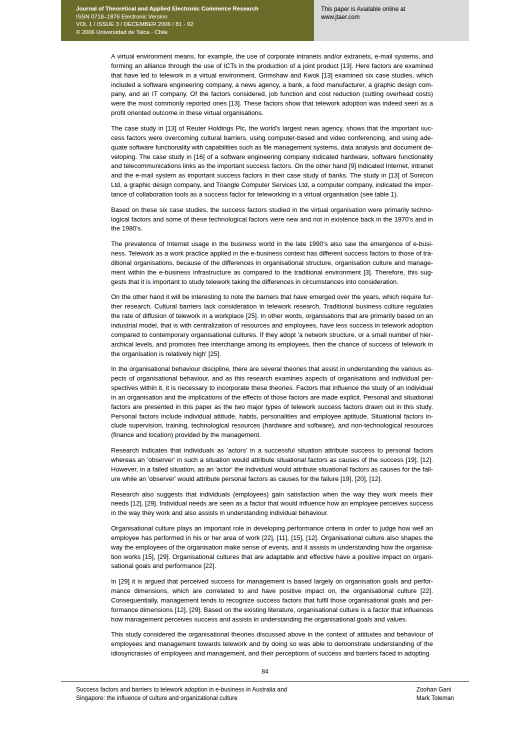Journal of Theoretical and Applied Electronic Commerce Research
ISSN 0718–1876 Electronic Version
VOL 1 / ISSUE 3 / DECEMBER 2006 / 81 - 92
© 2006 Universidad de Talca - Chile
This paper is Available online at
www.jtaer.com
A virtual environment means, for example, the use of corporate intranets and/or extranets, e-mail systems, and forming an alliance through the use of ICTs in the production of a joint product [13]. Here factors are examined that have led to telework in a virtual environment. Grimshaw and Kwok [13] examined six case studies, which included a software engineering company, a news agency, a bank, a food manufacturer, a graphic design company, and an IT company. Of the factors considered, job function and cost reduction (cutting overhead costs) were the most commonly reported ones [13]. These factors show that telework adoption was indeed seen as a profit oriented outcome in these virtual organisations.
The case study in [13] of Reuter Holdings Plc, the world's largest news agency, shows that the important success factors were overcoming cultural barriers, using computer-based and video conferencing, and using adequate software functionality with capabilities such as file management systems, data analysis and document developing. The case study in [16] of a software engineering company indicated hardware, software functionality and telecommunications links as the important success factors. On the other hand [9] indicated Internet, intranet and the e-mail system as important success factors in their case study of banks. The study in [13] of Sonicon Ltd, a graphic design company, and Triangle Computer Services Ltd, a computer company, indicated the importance of collaboration tools as a success factor for teleworking in a virtual organisation (see table 1).
Based on these six case studies, the success factors studied in the virtual organisation were primarily technological factors and some of these technological factors were new and not in existence back in the 1970's and in the 1980's.
The prevalence of Internet usage in the business world in the late 1990's also saw the emergence of e-business. Telework as a work practice applied in the e-business context has different success factors to those of traditional organisations, because of the differences in organisational structure, organisation culture and management within the e-business infrastructure as compared to the traditional environment [3]. Therefore, this suggests that it is important to study telework taking the differences in circumstances into consideration.
On the other hand it will be interesting to note the barriers that have emerged over the years, which require further research. Cultural barriers lack consideration in telework research. Traditional business culture regulates the rate of diffusion of telework in a workplace [25]. In other words, organisations that are primarily based on an industrial model, that is with centralization of resources and employees, have less success in telework adoption compared to contemporary organisational cultures. If they adopt 'a network structure, or a small number of hierarchical levels, and promotes free interchange among its employees, then the chance of success of telework in the organisation is relatively high' [25].
In the organisational behaviour discipline, there are several theories that assist in understanding the various aspects of organisational behaviour, and as this research examines aspects of organisations and individual perspectives within it, it is necessary to incorporate these theories. Factors that influence the study of an individual in an organisation and the implications of the effects of those factors are made explicit. Personal and situational factors are presented in this paper as the two major types of telework success factors drawn out in this study. Personal factors include individual attitude, habits, personalities and employee aptitude. Situational factors include supervision, training, technological resources (hardware and software), and non-technological resources (finance and location) provided by the management.
Research indicates that individuals as 'actors' in a successful situation attribute success to personal factors whereas an 'observer' in such a situation would attribute situational factors as causes of the success [19], [12]. However, in a failed situation, as an 'actor' the individual would attribute situational factors as causes for the failure while an 'observer' would attribute personal factors as causes for the failure [19], [20], [12].
Research also suggests that individuals (employees) gain satisfaction when the way they work meets their needs [12], [29]. Individual needs are seen as a factor that would influence how an employee perceives success in the way they work and also assists in understanding individual behaviour.
Organisational culture plays an important role in developing performance criteria in order to judge how well an employee has performed in his or her area of work [22], [11], [15], [12]. Organisational culture also shapes the way the employees of the organisation make sense of events, and it assists in understanding how the organisation works [15], [29]. Organisational cultures that are adaptable and effective have a positive impact on organisational goals and performance [22].
In [29] it is argued that perceived success for management is based largely on organisation goals and performance dimensions, which are correlated to and have positive impact on, the organisational culture [22]. Consequentially, management tends to recognize success factors that fulfil those organisational goals and performance dimensions [12], [29]. Based on the existing literature, organisational culture is a factor that influences how management perceives success and assists in understanding the organisational goals and values.
This study considered the organisational theories discussed above in the context of attitudes and behaviour of employees and management towards telework and by doing so was able to demonstrate understanding of the idiosyncrasies of employees and management, and their perceptions of success and barriers faced in adopting
84
Success factors and barriers to telework adoption in e-business in Australia and
Singapore: the influence of culture and organizational culture
Zoohan Gani
Mark Toleman